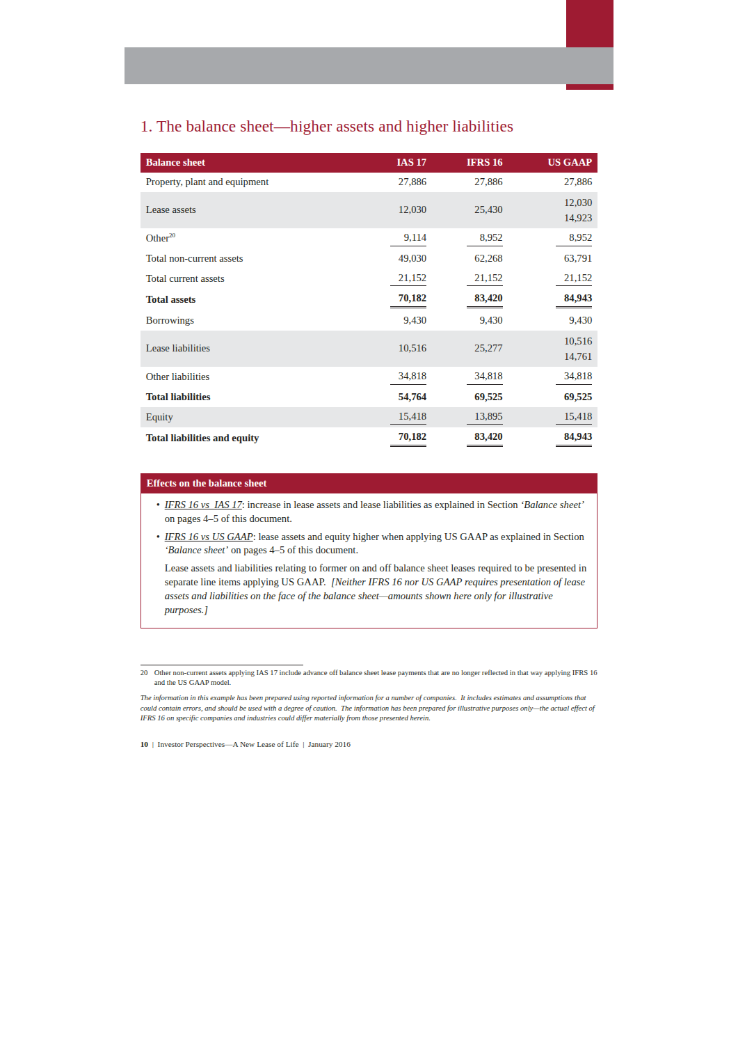1. The balance sheet—higher assets and higher liabilities
| Balance sheet | IAS 17 | IFRS 16 | US GAAP |
| --- | --- | --- | --- |
| Property, plant and equipment | 27,886 | 27,886 | 27,886 |
| Lease assets | 12,030 | 25,430 | 12,030 14,923 |
| Other 20 | 9,114 | 8,952 | 8,952 |
| Total non-current assets | 49,030 | 62,268 | 63,791 |
| Total current assets | 21,152 | 21,152 | 21,152 |
| Total assets | 70,182 | 83,420 | 84,943 |
| Borrowings | 9,430 | 9,430 | 9,430 |
| Lease liabilities | 10,516 | 25,277 | 10,516 14,761 |
| Other liabilities | 34,818 | 34,818 | 34,818 |
| Total liabilities | 54,764 | 69,525 | 69,525 |
| Equity | 15,418 | 13,895 | 15,418 |
| Total liabilities and equity | 70,182 | 83,420 | 84,943 |
Effects on the balance sheet
IFRS 16 vs IAS 17: increase in lease assets and lease liabilities as explained in Section ‘Balance sheet’ on pages 4–5 of this document.
IFRS 16 vs US GAAP: lease assets and equity higher when applying US GAAP as explained in Section ‘Balance sheet’ on pages 4–5 of this document.
Lease assets and liabilities relating to former on and off balance sheet leases required to be presented in separate line items applying US GAAP. [Neither IFRS 16 nor US GAAP requires presentation of lease assets and liabilities on the face of the balance sheet—amounts shown here only for illustrative purposes.]
20
Other non-current assets applying IAS 17 include advance off balance sheet lease payments that are no longer reflected in that way applying IFRS 16 and the US GAAP model.
The information in this example has been prepared using reported information for a number of companies. It includes estimates and assumptions that could contain errors, and should be used with a degree of caution. The information has been prepared for illustrative purposes only—the actual effect of IFRS 16 on specific companies and industries could differ materially from those presented herein.
10 | Investor Perspectives—A New Lease of Life | January 2016